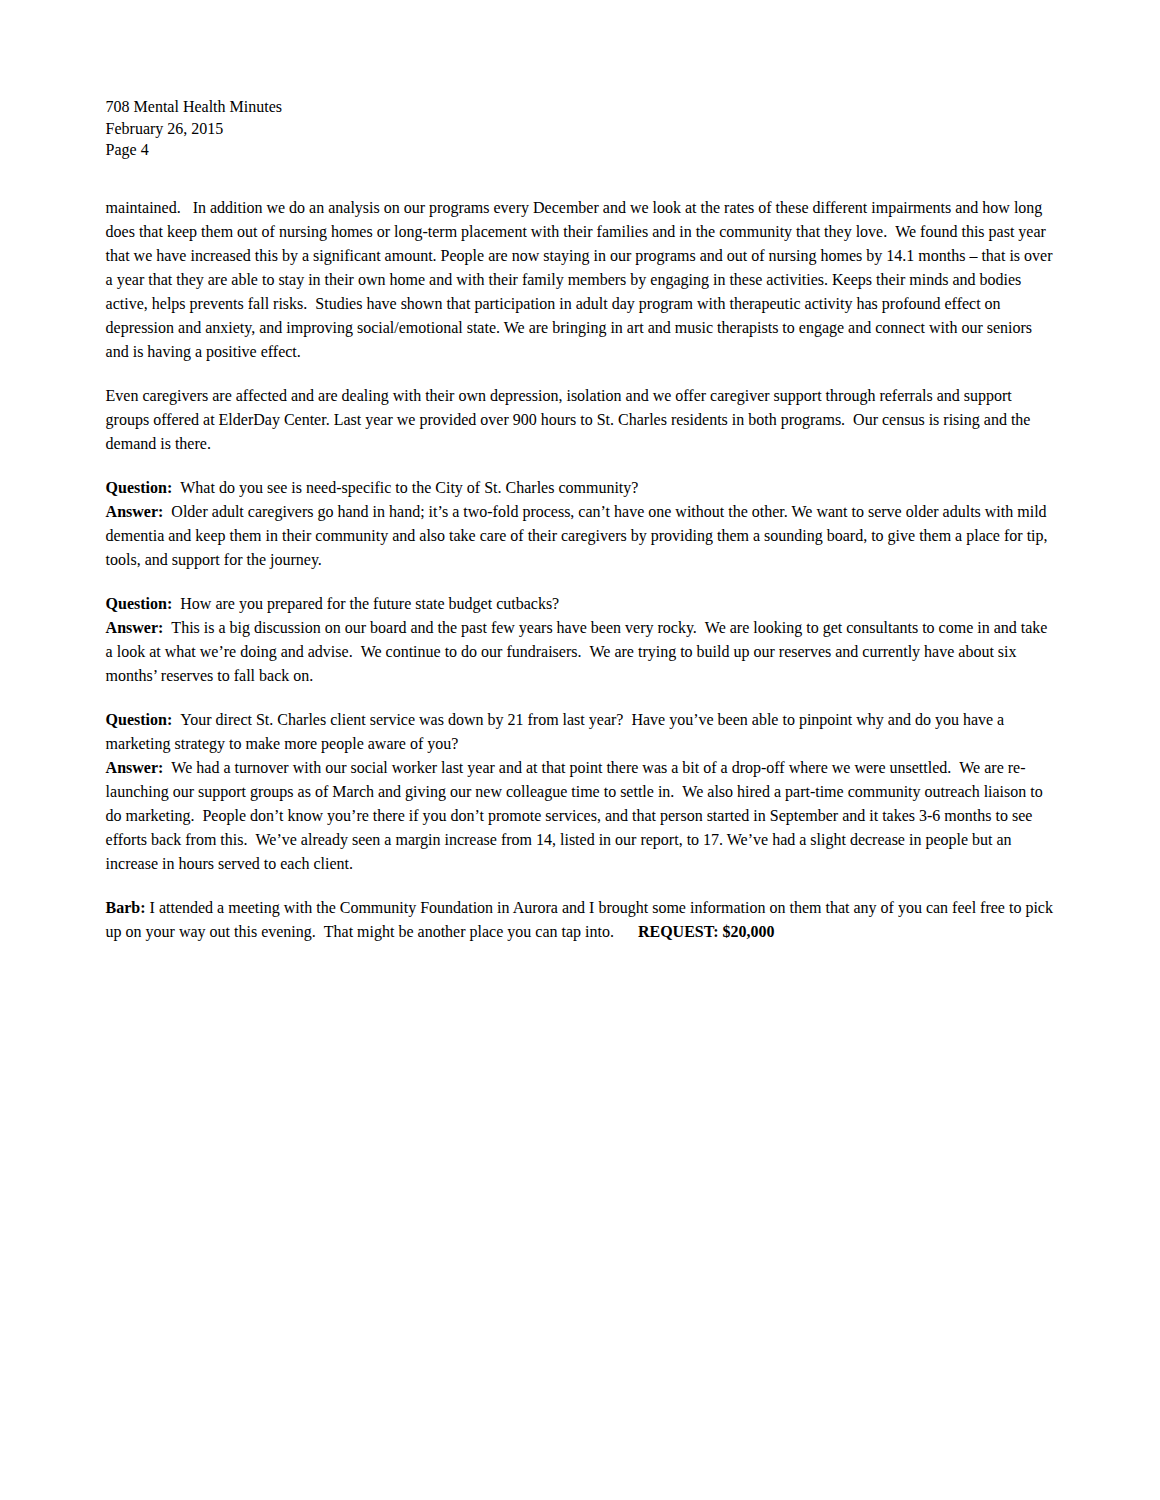708 Mental Health Minutes
February 26, 2015
Page 4
maintained. In addition we do an analysis on our programs every December and we look at the rates of these different impairments and how long does that keep them out of nursing homes or long-term placement with their families and in the community that they love. We found this past year that we have increased this by a significant amount. People are now staying in our programs and out of nursing homes by 14.1 months – that is over a year that they are able to stay in their own home and with their family members by engaging in these activities. Keeps their minds and bodies active, helps prevents fall risks. Studies have shown that participation in adult day program with therapeutic activity has profound effect on depression and anxiety, and improving social/emotional state. We are bringing in art and music therapists to engage and connect with our seniors and is having a positive effect.
Even caregivers are affected and are dealing with their own depression, isolation and we offer caregiver support through referrals and support groups offered at ElderDay Center. Last year we provided over 900 hours to St. Charles residents in both programs. Our census is rising and the demand is there.
Question: What do you see is need-specific to the City of St. Charles community?
Answer: Older adult caregivers go hand in hand; it’s a two-fold process, can’t have one without the other. We want to serve older adults with mild dementia and keep them in their community and also take care of their caregivers by providing them a sounding board, to give them a place for tip, tools, and support for the journey.
Question: How are you prepared for the future state budget cutbacks?
Answer: This is a big discussion on our board and the past few years have been very rocky. We are looking to get consultants to come in and take a look at what we’re doing and advise. We continue to do our fundraisers. We are trying to build up our reserves and currently have about six months’ reserves to fall back on.
Question: Your direct St. Charles client service was down by 21 from last year? Have you’ve been able to pinpoint why and do you have a marketing strategy to make more people aware of you?
Answer: We had a turnover with our social worker last year and at that point there was a bit of a drop-off where we were unsettled. We are re-launching our support groups as of March and giving our new colleague time to settle in. We also hired a part-time community outreach liaison to do marketing. People don’t know you’re there if you don’t promote services, and that person started in September and it takes 3-6 months to see efforts back from this. We’ve already seen a margin increase from 14, listed in our report, to 17. We’ve had a slight decrease in people but an increase in hours served to each client.
Barb: I attended a meeting with the Community Foundation in Aurora and I brought some information on them that any of you can feel free to pick up on your way out this evening. That might be another place you can tap into. REQUEST: $20,000